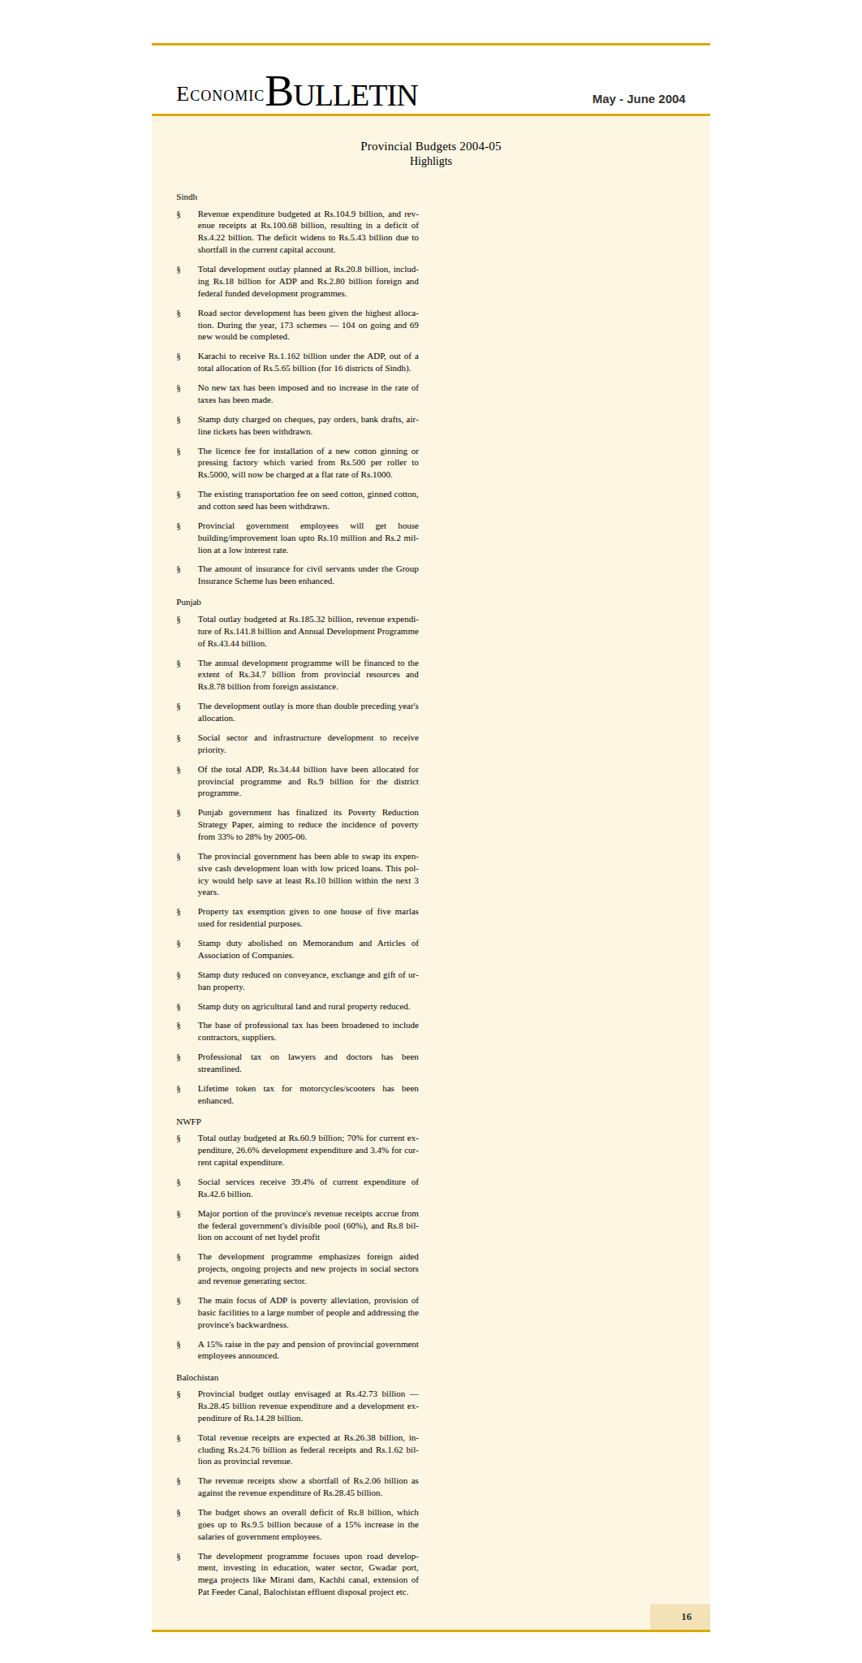Economic Bulletin
May - June 2004
Provincial Budgets 2004-05
Highligts
Sindh
Revenue expenditure budgeted at Rs.104.9 billion, and revenue receipts at Rs.100.68 billion, resulting in a deficit of Rs.4.22 billion. The deficit widens to Rs.5.43 billion due to shortfall in the current capital account.
Total development outlay planned at Rs.20.8 billion, including Rs.18 billion for ADP and Rs.2.80 billion foreign and federal funded development programmes.
Road sector development has been given the highest allocation. During the year, 173 schemes — 104 on going and 69 new would be completed.
Karachi to receive Rs.1.162 billion under the ADP, out of a total allocation of Rs.5.65 billion (for 16 districts of Sindh).
No new tax has been imposed and no increase in the rate of taxes has been made.
Stamp duty charged on cheques, pay orders, bank drafts, airline tickets has been withdrawn.
The licence fee for installation of a new cotton ginning or pressing factory which varied from Rs.500 per roller to Rs.5000, will now be charged at a flat rate of Rs.1000.
The existing transportation fee on seed cotton, ginned cotton, and cotton seed has been withdrawn.
Provincial government employees will get house building/improvement loan upto Rs.10 million and Rs.2 million at a low interest rate.
The amount of insurance for civil servants under the Group Insurance Scheme has been enhanced.
Punjab
Total outlay budgeted at Rs.185.32 billion, revenue expenditure of Rs.141.8 billion and Annual Development Programme of Rs.43.44 billion.
The annual development programme will be financed to the extent of Rs.34.7 billion from provincial resources and Rs.8.78 billion from foreign assistance.
The development outlay is more than double preceding year's allocation.
Social sector and infrastructure development to receive priority.
Of the total ADP, Rs.34.44 billion have been allocated for provincial programme and Rs.9 billion for the district programme.
Punjab government has finalized its Poverty Reduction Strategy Paper, aiming to reduce the incidence of poverty from 33% to 28% by 2005-06.
The provincial government has been able to swap its expensive cash development loan with low priced loans. This policy would help save at least Rs.10 billion within the next 3 years.
Property tax exemption given to one house of five marlas used for residential purposes.
Stamp duty abolished on Memorandum and Articles of Association of Companies.
Stamp duty reduced on conveyance, exchange and gift of urban property.
Stamp duty on agricultural land and rural property reduced.
The base of professional tax has been broadened to include contractors, suppliers.
Professional tax on lawyers and doctors has been streamlined.
Lifetime token tax for motorcycles/scooters has been enhanced.
NWFP
Total outlay budgeted at Rs.60.9 billion; 70% for current expenditure, 26.6% development expenditure and 3.4% for current capital expenditure.
Social services receive 39.4% of current expenditure of Rs.42.6 billion.
Major portion of the province's revenue receipts accrue from the federal government's divisible pool (60%), and Rs.8 billion on account of net hydel profit
The development programme emphasizes foreign aided projects, ongoing projects and new projects in social sectors and revenue generating sector.
The main focus of ADP is poverty alleviation, provision of basic facilities to a large number of people and addressing the province's backwardness.
A 15% raise in the pay and pension of provincial government employees announced.
Balochistan
Provincial budget outlay envisaged at Rs.42.73 billion — Rs.28.45 billion revenue expenditure and a development expenditure of Rs.14.28 billion.
Total revenue receipts are expected at Rs.26.38 billion, including Rs.24.76 billion as federal receipts and Rs.1.62 billion as provincial revenue.
The revenue receipts show a shortfall of Rs.2.06 billion as against the revenue expenditure of Rs.28.45 billion.
The budget shows an overall deficit of Rs.8 billion, which goes up to Rs.9.5 billion because of a 15% increase in the salaries of government employees.
The development programme focuses upon road development, investing in education, water sector, Gwadar port, mega projects like Mirani dam, Kachhi canal, extension of Pat Feeder Canal, Balochistan effluent disposal project etc.
16